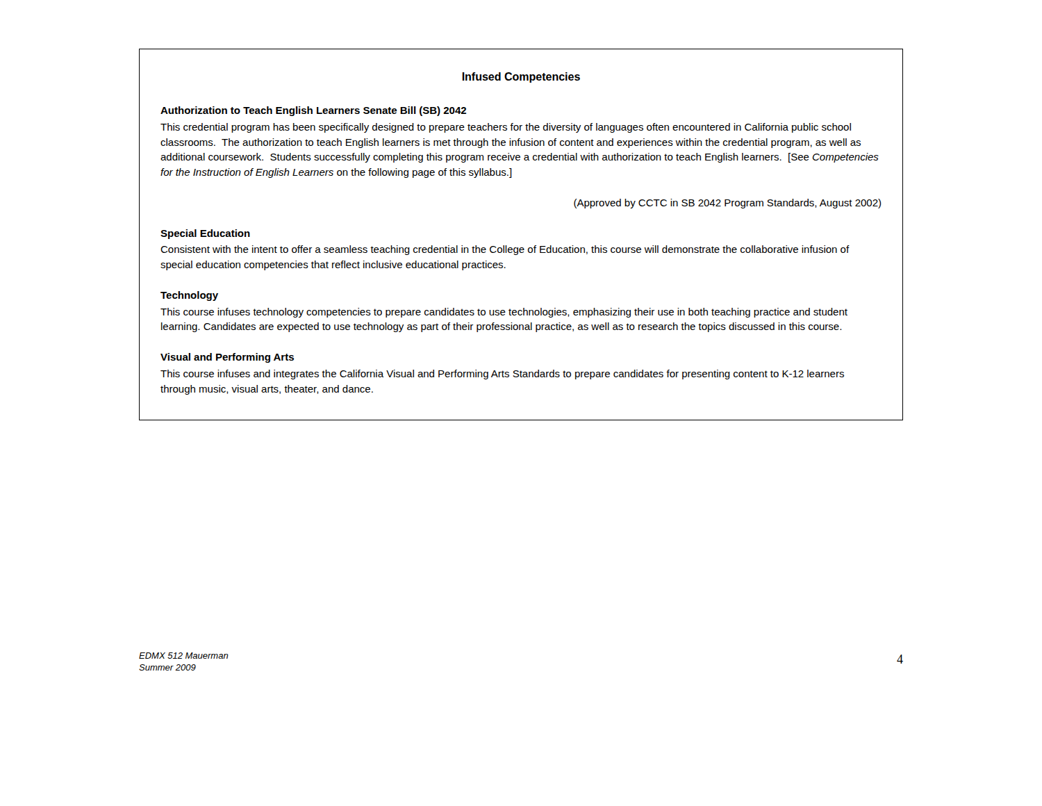Infused Competencies
Authorization to Teach English Learners Senate Bill (SB) 2042
This credential program has been specifically designed to prepare teachers for the diversity of languages often encountered in California public school classrooms. The authorization to teach English learners is met through the infusion of content and experiences within the credential program, as well as additional coursework. Students successfully completing this program receive a credential with authorization to teach English learners. [See Competencies for the Instruction of English Learners on the following page of this syllabus.]
(Approved by CCTC in SB 2042 Program Standards, August 2002)
Special Education
Consistent with the intent to offer a seamless teaching credential in the College of Education, this course will demonstrate the collaborative infusion of special education competencies that reflect inclusive educational practices.
Technology
This course infuses technology competencies to prepare candidates to use technologies, emphasizing their use in both teaching practice and student learning. Candidates are expected to use technology as part of their professional practice, as well as to research the topics discussed in this course.
Visual and Performing Arts
This course infuses and integrates the California Visual and Performing Arts Standards to prepare candidates for presenting content to K-12 learners through music, visual arts, theater, and dance.
4
EDMX 512 Mauerman
Summer 2009